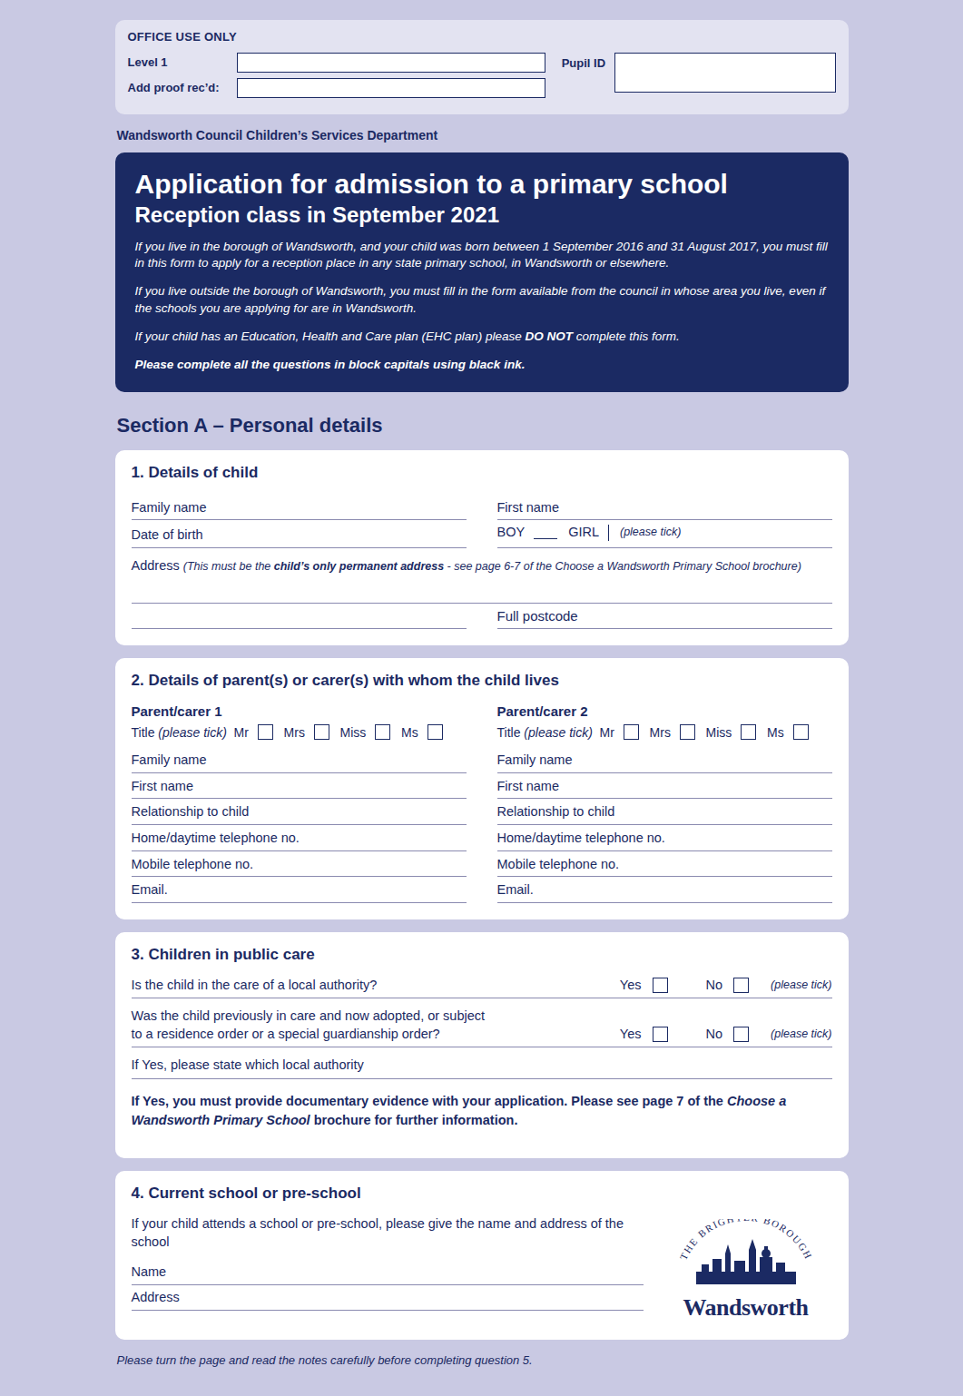Office use only
Level 1
Add proof rec’d:
Pupil ID
Wandsworth Council Children’s Services Department
Application for admission to a primary school Reception class in September 2021
If you live in the borough of Wandsworth, and your child was born between 1 September 2016 and 31 August 2017, you must fill in this form to apply for a reception place in any state primary school, in Wandsworth or elsewhere.
If you live outside the borough of Wandsworth, you must fill in the form available from the council in whose area you live, even if the schools you are applying for are in Wandsworth.
If your child has an Education, Health and Care plan (EHC plan) please DO NOT complete this form.
Please complete all the questions in block capitals using black ink.
Section A – Personal details
1. Details of child
Family name
First name
Date of birth
BOY GIRL (please tick)
Address (This must be the child’s only permanent address - see page 6-7 of the Choose a Wandsworth Primary School brochure)
Full postcode
2. Details of parent(s) or carer(s) with whom the child lives
Parent/carer 1
Title (please tick) Mr Mrs Miss Ms
Family name
First name
Relationship to child
Home/daytime telephone no.
Mobile telephone no.
Email.
Parent/carer 2
Title (please tick) Mr Mrs Miss Ms
Family name
First name
Relationship to child
Home/daytime telephone no.
Mobile telephone no.
Email.
3. Children in public care
Is the child in the care of a local authority?
Yes No (please tick)
Was the child previously in care and now adopted, or subject
to a residence order or a special guardianship order?
Yes No (please tick)
If Yes, please state which local authority
If Yes, you must provide documentary evidence with your application. Please see page 7 of the Choose a Wandsworth Primary School brochure for further information.
4. Current school or pre-school
If your child attends a school or pre-school, please give the name and address of the school
Name
Address
THE BRIGHTER BOROUGH
Wandsworth
Please turn the page and read the notes carefully before completing question 5.